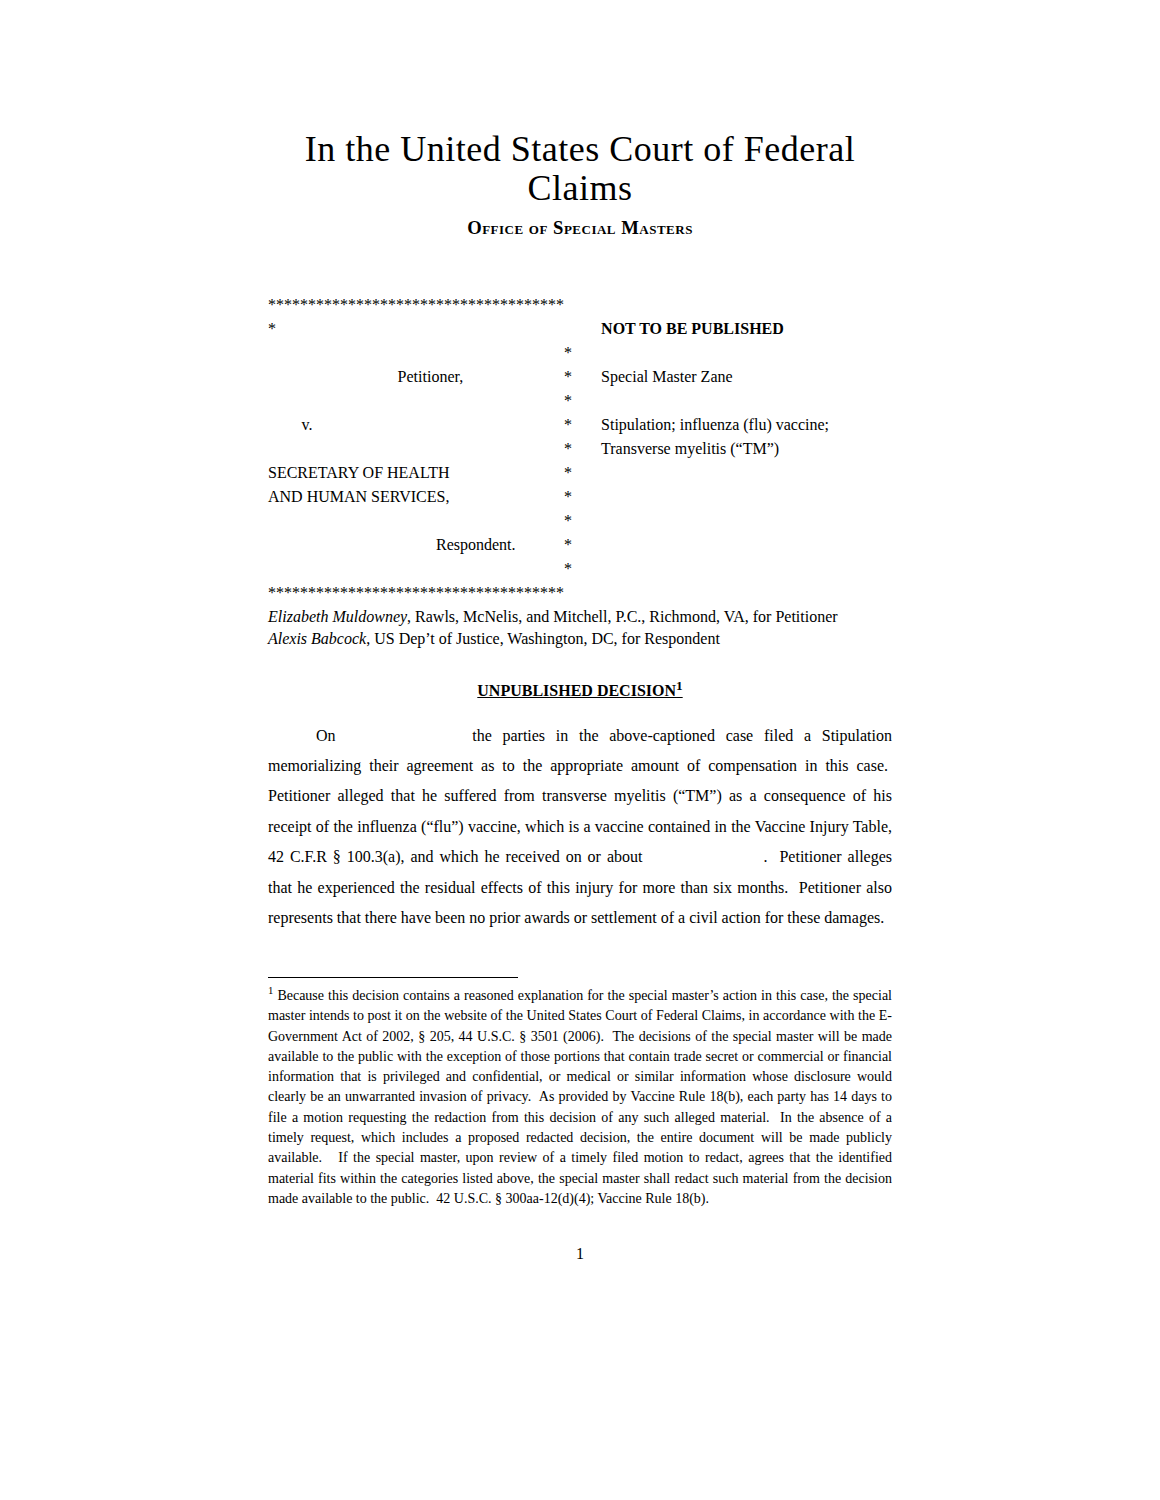In the United States Court of Federal Claims
Office of Special Masters
| ************************************* | | |
| * | | Not to be published |
| | * | |
| Petitioner, | * | Special Master Zane |
| | * | |
| v. | * | Stipulation; influenza (flu) vaccine; |
| | * | Transverse myelitis (“TM”) |
| SECRETARY OF HEALTH | * | |
| AND HUMAN SERVICES, | * | |
| | * | |
| Respondent. | * | |
| | * | |
| ************************************* | | |
Elizabeth Muldowney, Rawls, McNelis, and Mitchell, P.C., Richmond, VA, for Petitioner
Alexis Babcock, US Dep’t of Justice, Washington, DC, for Respondent
UNPUBLISHED DECISION1
On the parties in the above-captioned case filed a Stipulation memorializing their agreement as to the appropriate amount of compensation in this case. Petitioner alleged that he suffered from transverse myelitis (“TM”) as a consequence of his receipt of the influenza (“flu”) vaccine, which is a vaccine contained in the Vaccine Injury Table, 42 C.F.R § 100.3(a), and which he received on or about . Petitioner alleges that he experienced the residual effects of this injury for more than six months. Petitioner also represents that there have been no prior awards or settlement of a civil action for these damages.
1 Because this decision contains a reasoned explanation for the special master’s action in this case, the special master intends to post it on the website of the United States Court of Federal Claims, in accordance with the E-Government Act of 2002, § 205, 44 U.S.C. § 3501 (2006). The decisions of the special master will be made available to the public with the exception of those portions that contain trade secret or commercial or financial information that is privileged and confidential, or medical or similar information whose disclosure would clearly be an unwarranted invasion of privacy. As provided by Vaccine Rule 18(b), each party has 14 days to file a motion requesting the redaction from this decision of any such alleged material. In the absence of a timely request, which includes a proposed redacted decision, the entire document will be made publicly available. If the special master, upon review of a timely filed motion to redact, agrees that the identified material fits within the categories listed above, the special master shall redact such material from the decision made available to the public. 42 U.S.C. § 300aa-12(d)(4); Vaccine Rule 18(b).
1